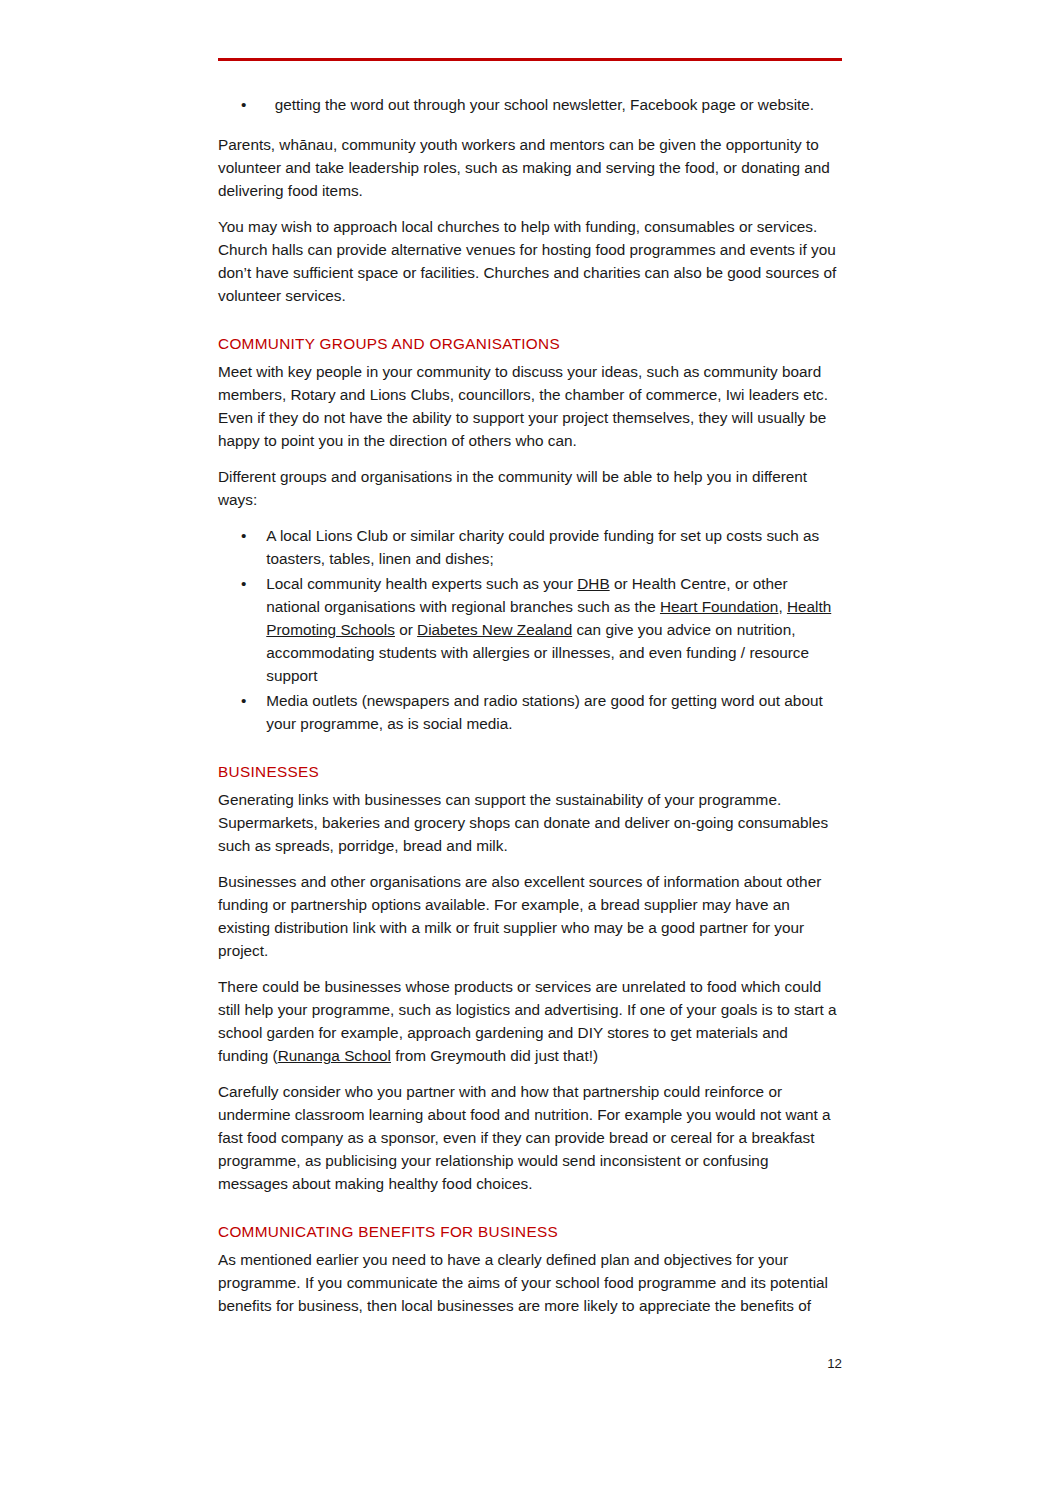getting the word out through your school newsletter, Facebook page or website.
Parents, whānau, community youth workers and mentors can be given the opportunity to volunteer and take leadership roles, such as making and serving the food, or donating and delivering food items.
You may wish to approach local churches to help with funding, consumables or services. Church halls can provide alternative venues for hosting food programmes and events if you don’t have sufficient space or facilities. Churches and charities can also be good sources of volunteer services.
COMMUNITY GROUPS AND ORGANISATIONS
Meet with key people in your community to discuss your ideas, such as community board members, Rotary and Lions Clubs, councillors, the chamber of commerce, Iwi leaders etc. Even if they do not have the ability to support your project themselves, they will usually be happy to point you in the direction of others who can.
Different groups and organisations in the community will be able to help you in different ways:
A local Lions Club or similar charity could provide funding for set up costs such as toasters, tables, linen and dishes;
Local community health experts such as your DHB or Health Centre, or other national organisations with regional branches such as the Heart Foundation, Health Promoting Schools or Diabetes New Zealand can give you advice on nutrition, accommodating students with allergies or illnesses, and even funding / resource support
Media outlets (newspapers and radio stations) are good for getting word out about your programme, as is social media.
BUSINESSES
Generating links with businesses can support the sustainability of your programme. Supermarkets, bakeries and grocery shops can donate and deliver on-going consumables such as spreads, porridge, bread and milk.
Businesses and other organisations are also excellent sources of information about other funding or partnership options available. For example, a bread supplier may have an existing distribution link with a milk or fruit supplier who may be a good partner for your project.
There could be businesses whose products or services are unrelated to food which could still help your programme, such as logistics and advertising. If one of your goals is to start a school garden for example, approach gardening and DIY stores to get materials and funding (Runanga School from Greymouth did just that!)
Carefully consider who you partner with and how that partnership could reinforce or undermine classroom learning about food and nutrition. For example you would not want a fast food company as a sponsor, even if they can provide bread or cereal for a breakfast programme, as publicising your relationship would send inconsistent or confusing messages about making healthy food choices.
COMMUNICATING BENEFITS FOR BUSINESS
As mentioned earlier you need to have a clearly defined plan and objectives for your programme. If you communicate the aims of your school food programme and its potential benefits for business, then local businesses are more likely to appreciate the benefits of
12